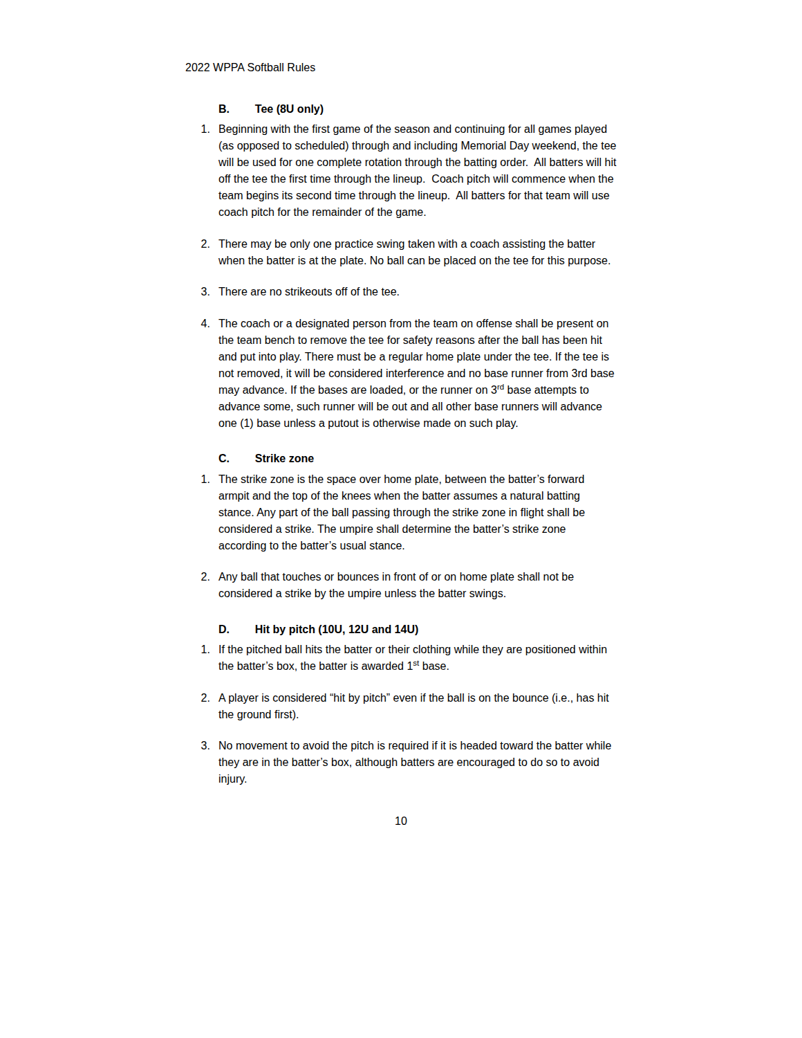2022 WPPA Softball Rules
B. Tee (8U only)
Beginning with the first game of the season and continuing for all games played (as opposed to scheduled) through and including Memorial Day weekend, the tee will be used for one complete rotation through the batting order. All batters will hit off the tee the first time through the lineup. Coach pitch will commence when the team begins its second time through the lineup. All batters for that team will use coach pitch for the remainder of the game.
There may be only one practice swing taken with a coach assisting the batter when the batter is at the plate. No ball can be placed on the tee for this purpose.
There are no strikeouts off of the tee.
The coach or a designated person from the team on offense shall be present on the team bench to remove the tee for safety reasons after the ball has been hit and put into play. There must be a regular home plate under the tee. If the tee is not removed, it will be considered interference and no base runner from 3rd base may advance. If the bases are loaded, or the runner on 3rd base attempts to advance some, such runner will be out and all other base runners will advance one (1) base unless a putout is otherwise made on such play.
C. Strike zone
The strike zone is the space over home plate, between the batter’s forward armpit and the top of the knees when the batter assumes a natural batting stance. Any part of the ball passing through the strike zone in flight shall be considered a strike. The umpire shall determine the batter’s strike zone according to the batter’s usual stance.
Any ball that touches or bounces in front of or on home plate shall not be considered a strike by the umpire unless the batter swings.
D. Hit by pitch (10U, 12U and 14U)
If the pitched ball hits the batter or their clothing while they are positioned within the batter’s box, the batter is awarded 1st base.
A player is considered “hit by pitch” even if the ball is on the bounce (i.e., has hit the ground first).
No movement to avoid the pitch is required if it is headed toward the batter while they are in the batter’s box, although batters are encouraged to do so to avoid injury.
10